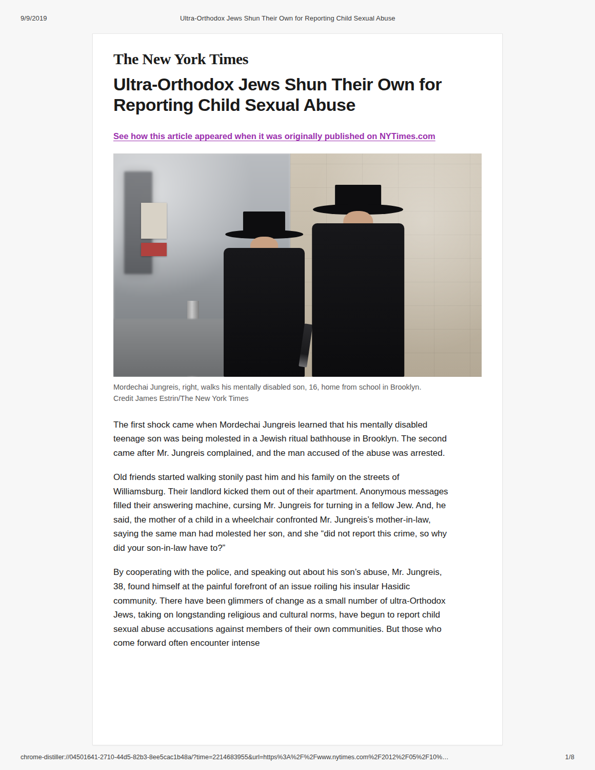9/9/2019 Ultra-Orthodox Jews Shun Their Own for Reporting Child Sexual Abuse
The New York Times
Ultra-Orthodox Jews Shun Their Own for Reporting Child Sexual Abuse
See how this article appeared when it was originally published on NYTimes.com
Mordechai Jungreis, right, walks his mentally disabled son, 16, home from school in Brooklyn. Credit James Estrin/The New York Times
The first shock came when Mordechai Jungreis learned that his mentally disabled teenage son was being molested in a Jewish ritual bathhouse in Brooklyn. The second came after Mr. Jungreis complained, and the man accused of the abuse was arrested.
Old friends started walking stonily past him and his family on the streets of Williamsburg. Their landlord kicked them out of their apartment. Anonymous messages filled their answering machine, cursing Mr. Jungreis for turning in a fellow Jew. And, he said, the mother of a child in a wheelchair confronted Mr. Jungreis’s mother-in-law, saying the same man had molested her son, and she “did not report this crime, so why did your son-in-law have to?”
By cooperating with the police, and speaking out about his son’s abuse, Mr. Jungreis, 38, found himself at the painful forefront of an issue roiling his insular Hasidic community. There have been glimmers of change as a small number of ultra-Orthodox Jews, taking on longstanding religious and cultural norms, have begun to report child sexual abuse accusations against members of their own communities. But those who come forward often encounter intense
chrome-distiller://04501641-2710-44d5-82b3-8ee5cac1b48a/?time=2214683955&url=https%3A%2F%2Fwww.nytimes.com%2F2012%2F05%2F10%… 1/8